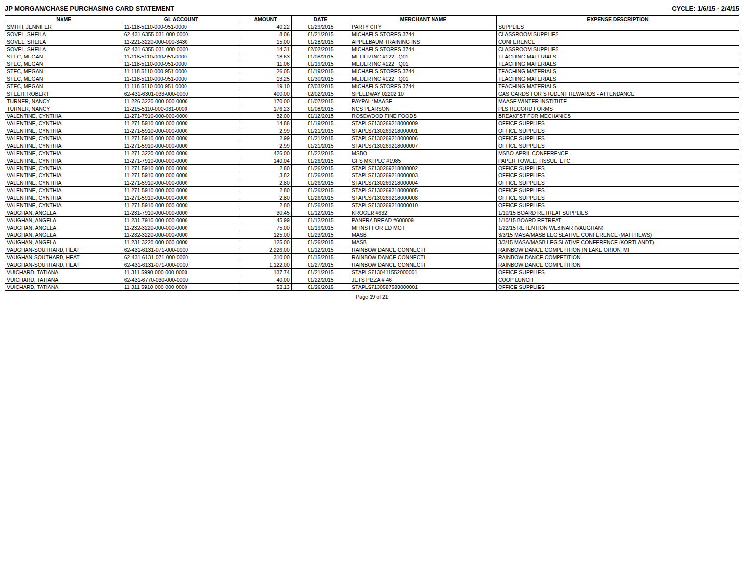JP MORGAN/CHASE PURCHASING CARD STATEMENT CYCLE: 1/6/15 - 2/4/15
| NAME | GL ACCOUNT | AMOUNT | DATE | MERCHANT NAME | EXPENSE DESCRIPTION |
| --- | --- | --- | --- | --- | --- |
| SMITH, JENNIFER | 11-118-5110-000-951-0000 | 40.22 | 01/29/2015 | PARTY CITY | SUPPLIES |
| SOVEL, SHEILA | 62-431-6355-031-000-0000 | 8.06 | 01/21/2015 | MICHAELS STORES 3744 | CLASSROOM SUPPLIES |
| SOVEL, SHEILA | 11-221-3220-000-000-3430 | 15.00 | 01/28/2015 | APPELBAUM TRAINING INS | CONFERENCE |
| SOVEL, SHEILA | 62-431-6355-031-000-0000 | 14.31 | 02/02/2015 | MICHAELS STORES 3744 | CLASSROOM SUPPLIES |
| STEC, MEGAN | 11-118-5110-000-951-0000 | 18.63 | 01/08/2015 | MEIJER INC #122 Q01 | TEACHING MATERIALS |
| STEC, MEGAN | 11-118-5110-000-951-0000 | 11.06 | 01/19/2015 | MEIJER INC #122 Q01 | TEACHING MATERIALS |
| STEC, MEGAN | 11-118-5110-000-951-0000 | 26.05 | 01/19/2015 | MICHAELS STORES 3744 | TEACHING MATERIALS |
| STEC, MEGAN | 11-118-5110-000-951-0000 | 13.25 | 01/30/2015 | MEIJER INC #122 Q01 | TEACHING MATERIALS |
| STEC, MEGAN | 11-118-5110-000-951-0000 | 19.10 | 02/03/2015 | MICHAELS STORES 3744 | TEACHING MATERIALS |
| STEEH, ROBERT | 62-431-6301-033-000-0000 | 400.00 | 02/02/2015 | SPEEDWAY 02202 10 | GAS CARDS FOR STUDENT REWARDS - ATTENDANCE |
| TURNER, NANCY | 11-226-3220-000-000-0000 | 170.00 | 01/07/2015 | PAYPAL *MAASE | MAASE WINTER INSTITUTE |
| TURNER, NANCY | 11-215-5110-000-031-0000 | 176.23 | 01/08/2015 | NCS PEARSON | PLS RECORD FORMS |
| VALENTINE, CYNTHIA | 11-271-7910-000-000-0000 | 32.00 | 01/12/2015 | ROSEWOOD FINE FOODS | BREAKFST FOR MECHANICS |
| VALENTINE, CYNTHIA | 11-271-5910-000-000-0000 | 14.88 | 01/19/2015 | STAPLS7130269218000009 | OFFICE SUPPLIES |
| VALENTINE, CYNTHIA | 11-271-5910-000-000-0000 | 2.99 | 01/21/2015 | STAPLS7130269218000001 | OFFICE SUPPLIES |
| VALENTINE, CYNTHIA | 11-271-5910-000-000-0000 | 2.99 | 01/21/2015 | STAPLS7130269218000006 | OFFICE SUPPLIES |
| VALENTINE, CYNTHIA | 11-271-5910-000-000-0000 | 2.99 | 01/21/2015 | STAPLS7130269218000007 | OFFICE SUPPLIES |
| VALENTINE, CYNTHIA | 11-271-3220-000-000-0000 | 425.00 | 01/22/2015 | MSBO | MSBO-APRIL CONFERENCE |
| VALENTINE, CYNTHIA | 11-271-7910-000-000-0000 | 140.04 | 01/26/2015 | GFS MKTPLC #1985 | PAPER TOWEL, TISSUE, ETC. |
| VALENTINE, CYNTHIA | 11-271-5910-000-000-0000 | 2.80 | 01/26/2015 | STAPLS7130269218000002 | OFFICE SUPPLIES |
| VALENTINE, CYNTHIA | 11-271-5910-000-000-0000 | 3.82 | 01/26/2015 | STAPLS7130269218000003 | OFFICE SUPPLIES |
| VALENTINE, CYNTHIA | 11-271-5910-000-000-0000 | 2.80 | 01/26/2015 | STAPLS7130269218000004 | OFFICE SUPPLIES |
| VALENTINE, CYNTHIA | 11-271-5910-000-000-0000 | 2.80 | 01/26/2015 | STAPLS7130269218000005 | OFFICE SUPPLIES |
| VALENTINE, CYNTHIA | 11-271-5910-000-000-0000 | 2.80 | 01/26/2015 | STAPLS7130269218000008 | OFFICE SUPPLIES |
| VALENTINE, CYNTHIA | 11-271-5910-000-000-0000 | 2.80 | 01/26/2015 | STAPLS7130269218000010 | OFFICE SUPPLIES |
| VAUGHAN, ANGELA | 11-231-7910-000-000-0000 | 30.45 | 01/12/2015 | KROGER #632 | 1/10/15 BOARD RETREAT SUPPLIES |
| VAUGHAN, ANGELA | 11-231-7910-000-000-0000 | 45.99 | 01/12/2015 | PANERA BREAD #608009 | 1/10/15 BOARD RETREAT |
| VAUGHAN, ANGELA | 11-232-3220-000-000-0000 | 75.00 | 01/19/2015 | MI INST FOR ED MGT | 1/22/15 RETENTION WEBINAR (VAUGHAN) |
| VAUGHAN, ANGELA | 11-232-3220-000-000-0000 | 125.00 | 01/23/2015 | MASB | 3/3/15 MASA/MASB LEGISLATIVE CONFERENCE (MATTHEWS) |
| VAUGHAN, ANGELA | 11-231-3220-000-000-0000 | 125.00 | 01/26/2015 | MASB | 3/3/15 MASA/MASB LEGISLATIVE CONFERENCE (KORTLANDT) |
| VAUGHAN-SOUTHARD, HEAT | 62-431-6131-071-000-0000 | 2,226.00 | 01/12/2015 | RAINBOW DANCE CONNECTI | RAINBOW DANCE COMPETITION IN LAKE ORION, MI |
| VAUGHAN-SOUTHARD, HEAT | 62-431-6131-071-000-0000 | 310.00 | 01/15/2015 | RAINBOW DANCE CONNECTI | RAINBOW DANCE COMPETITION |
| VAUGHAN-SOUTHARD, HEAT | 62-431-6131-071-000-0000 | 1,122.00 | 01/27/2015 | RAINBOW DANCE CONNECTI | RAINBOW DANCE COMPETITION |
| VUICHARD, TATIANA | 11-311-5990-000-000-0000 | 137.74 | 01/21/2015 | STAPLS7130411552000001 | OFFICE SUPPLIES |
| VUICHARD, TATIANA | 62-431-6770-030-000-0000 | 40.00 | 01/22/2015 | JETS PIZZA # 46 | COOP LUNCH |
| VUICHARD, TATIANA | 11-311-5910-000-000-0000 | 52.13 | 01/26/2015 | STAPLS7130587588000001 | OFFICE SUPPLIES |
Page 19 of 21